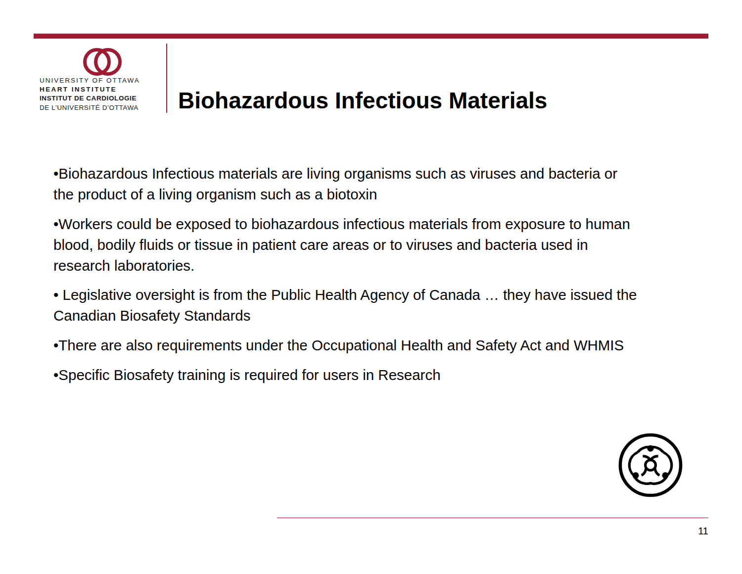UNIVERSITY OF OTTAWA
HEART INSTITUTE
INSTITUT DE CARDIOLOGIE
DE L’UNIVERSITÉ D’OTTAWA
Biohazardous Infectious Materials
•Biohazardous Infectious materials are living organisms such as viruses and bacteria or the product of a living organism such as a biotoxin
•Workers could be exposed to biohazardous infectious materials from exposure to human blood, bodily fluids or tissue in patient care areas or to viruses and bacteria used in research laboratories.
• Legislative oversight is from the Public Health Agency of Canada … they have issued the Canadian Biosafety Standards
•There are also requirements under the Occupational Health and Safety Act and WHMIS
•Specific Biosafety training is required for users in Research
11